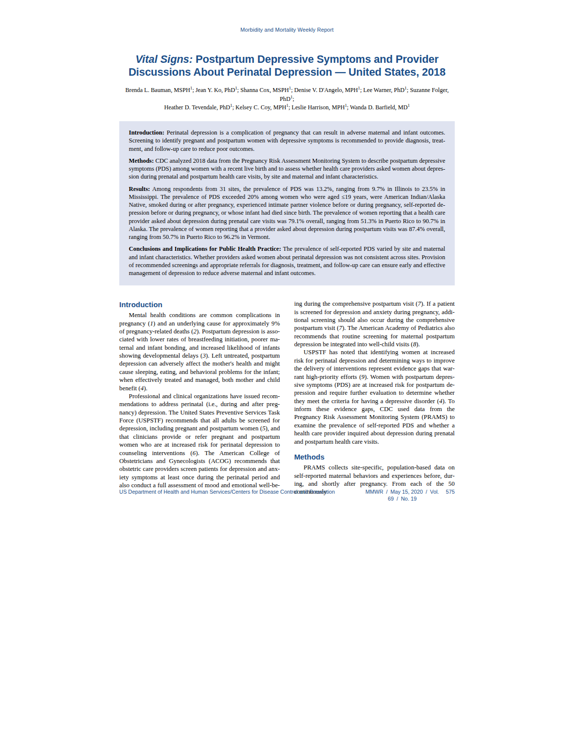Morbidity and Mortality Weekly Report
Vital Signs: Postpartum Depressive Symptoms and Provider Discussions About Perinatal Depression — United States, 2018
Brenda L. Bauman, MSPH1; Jean Y. Ko, PhD1; Shanna Cox, MSPH1; Denise V. D'Angelo, MPH1; Lee Warner, PhD1; Suzanne Folger, PhD1;
Heather D. Tevendale, PhD1; Kelsey C. Coy, MPH1; Leslie Harrison, MPH1; Wanda D. Barfield, MD1
Introduction: Perinatal depression is a complication of pregnancy that can result in adverse maternal and infant outcomes. Screening to identify pregnant and postpartum women with depressive symptoms is recommended to provide diagnosis, treatment, and follow-up care to reduce poor outcomes.
Methods: CDC analyzed 2018 data from the Pregnancy Risk Assessment Monitoring System to describe postpartum depressive symptoms (PDS) among women with a recent live birth and to assess whether health care providers asked women about depression during prenatal and postpartum health care visits, by site and maternal and infant characteristics.
Results: Among respondents from 31 sites, the prevalence of PDS was 13.2%, ranging from 9.7% in Illinois to 23.5% in Mississippi. The prevalence of PDS exceeded 20% among women who were aged ≤19 years, were American Indian/Alaska Native, smoked during or after pregnancy, experienced intimate partner violence before or during pregnancy, self-reported depression before or during pregnancy, or whose infant had died since birth. The prevalence of women reporting that a health care provider asked about depression during prenatal care visits was 79.1% overall, ranging from 51.3% in Puerto Rico to 90.7% in Alaska. The prevalence of women reporting that a provider asked about depression during postpartum visits was 87.4% overall, ranging from 50.7% in Puerto Rico to 96.2% in Vermont.
Conclusions and Implications for Public Health Practice: The prevalence of self-reported PDS varied by site and maternal and infant characteristics. Whether providers asked women about perinatal depression was not consistent across sites. Provision of recommended screenings and appropriate referrals for diagnosis, treatment, and follow-up care can ensure early and effective management of depression to reduce adverse maternal and infant outcomes.
Introduction
Mental health conditions are common complications in pregnancy (1) and an underlying cause for approximately 9% of pregnancy-related deaths (2). Postpartum depression is associated with lower rates of breastfeeding initiation, poorer maternal and infant bonding, and increased likelihood of infants showing developmental delays (3). Left untreated, postpartum depression can adversely affect the mother's health and might cause sleeping, eating, and behavioral problems for the infant; when effectively treated and managed, both mother and child benefit (4).
Professional and clinical organizations have issued recommendations to address perinatal (i.e., during and after pregnancy) depression. The United States Preventive Services Task Force (USPSTF) recommends that all adults be screened for depression, including pregnant and postpartum women (5), and that clinicians provide or refer pregnant and postpartum women who are at increased risk for perinatal depression to counseling interventions (6). The American College of Obstetricians and Gynecologists (ACOG) recommends that obstetric care providers screen patients for depression and anxiety symptoms at least once during the perinatal period and also conduct a full assessment of mood and emotional well-being during the comprehensive postpartum visit (7). If a patient is screened for depression and anxiety during pregnancy, additional screening should also occur during the comprehensive postpartum visit (7). The American Academy of Pediatrics also recommends that routine screening for maternal postpartum depression be integrated into well-child visits (8).
USPSTF has noted that identifying women at increased risk for perinatal depression and determining ways to improve the delivery of interventions represent evidence gaps that warrant high-priority efforts (9). Women with postpartum depressive symptoms (PDS) are at increased risk for postpartum depression and require further evaluation to determine whether they meet the criteria for having a depressive disorder (4). To inform these evidence gaps, CDC used data from the Pregnancy Risk Assessment Monitoring System (PRAMS) to examine the prevalence of self-reported PDS and whether a health care provider inquired about depression during prenatal and postpartum health care visits.
Methods
PRAMS collects site-specific, population-based data on self-reported maternal behaviors and experiences before, during, and shortly after pregnancy. From each of the 50 continuously
US Department of Health and Human Services/Centers for Disease Control and Prevention
MMWR/May 15, 2020/Vol. 69/No. 19
575